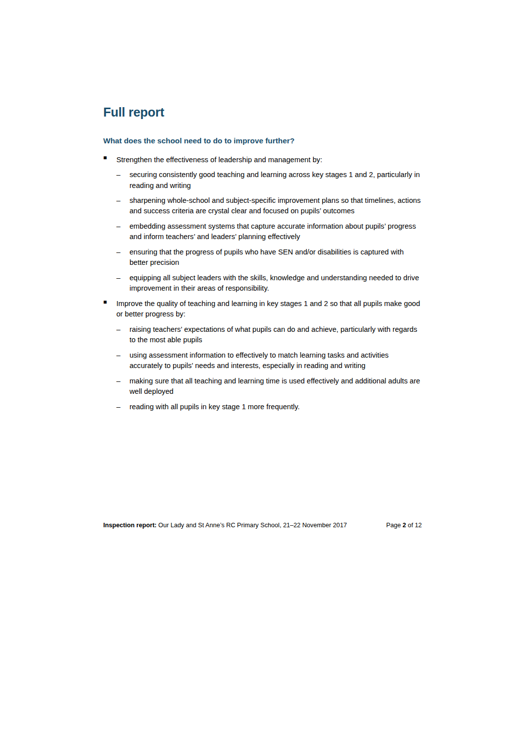Full report
What does the school need to do to improve further?
Strengthen the effectiveness of leadership and management by:
securing consistently good teaching and learning across key stages 1 and 2, particularly in reading and writing
sharpening whole-school and subject-specific improvement plans so that timelines, actions and success criteria are crystal clear and focused on pupils’ outcomes
embedding assessment systems that capture accurate information about pupils’ progress and inform teachers’ and leaders’ planning effectively
ensuring that the progress of pupils who have SEN and/or disabilities is captured with better precision
equipping all subject leaders with the skills, knowledge and understanding needed to drive improvement in their areas of responsibility.
Improve the quality of teaching and learning in key stages 1 and 2 so that all pupils make good or better progress by:
raising teachers’ expectations of what pupils can do and achieve, particularly with regards to the most able pupils
using assessment information to effectively to match learning tasks and activities accurately to pupils’ needs and interests, especially in reading and writing
making sure that all teaching and learning time is used effectively and additional adults are well deployed
reading with all pupils in key stage 1 more frequently.
Inspection report: Our Lady and St Anne’s RC Primary School, 21–22 November 2017
Page 2 of 12